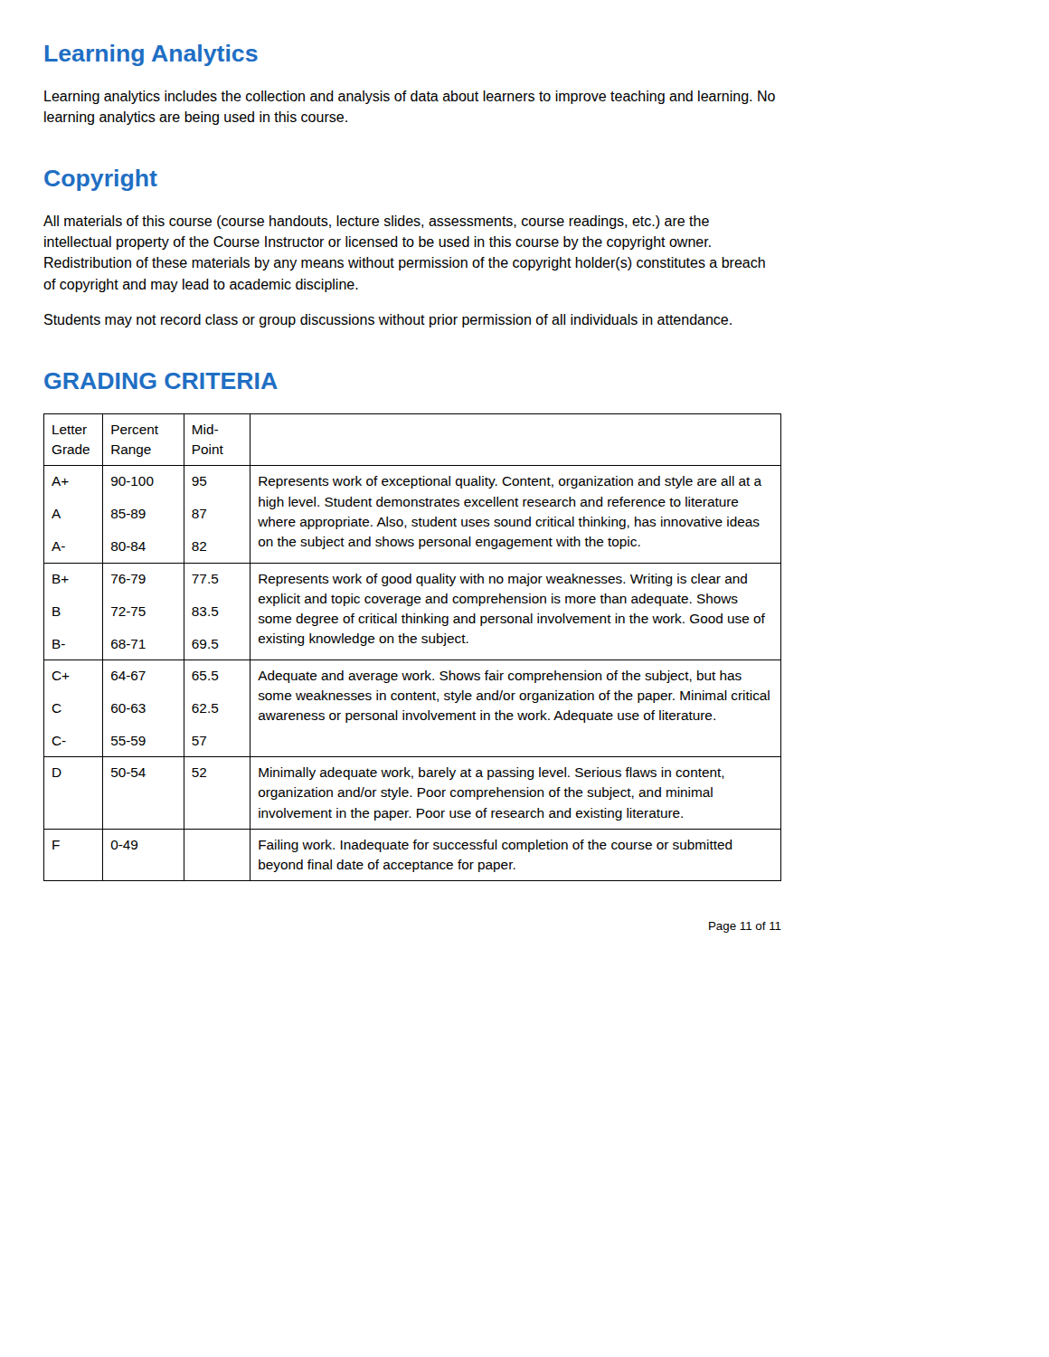Learning Analytics
Learning analytics includes the collection and analysis of data about learners to improve teaching and learning. No learning analytics are being used in this course.
Copyright
All materials of this course (course handouts, lecture slides, assessments, course readings, etc.) are the intellectual property of the Course Instructor or licensed to be used in this course by the copyright owner. Redistribution of these materials by any means without permission of the copyright holder(s) constitutes a breach of copyright and may lead to academic discipline.
Students may not record class or group discussions without prior permission of all individuals in attendance.
GRADING CRITERIA
| Letter Grade | Percent Range | Mid-Point | |
| --- | --- | --- | --- |
| A+ A A- | 90-100 85-89 80-84 | 95 87 82 | Represents work of exceptional quality. Content, organization and style are all at a high level. Student demonstrates excellent research and reference to literature where appropriate. Also, student uses sound critical thinking, has innovative ideas on the subject and shows personal engagement with the topic. |
| B+ B B- | 76-79 72-75 68-71 | 77.5 83.5 69.5 | Represents work of good quality with no major weaknesses. Writing is clear and explicit and topic coverage and comprehension is more than adequate. Shows some degree of critical thinking and personal involvement in the work. Good use of existing knowledge on the subject. |
| C+ C C- | 64-67 60-63 55-59 | 65.5 62.5 57 | Adequate and average work. Shows fair comprehension of the subject, but has some weaknesses in content, style and/or organization of the paper. Minimal critical awareness or personal involvement in the work. Adequate use of literature. |
| D | 50-54 | 52 | Minimally adequate work, barely at a passing level. Serious flaws in content, organization and/or style. Poor comprehension of the subject, and minimal involvement in the paper. Poor use of research and existing literature. |
| F | 0-49 | | Failing work. Inadequate for successful completion of the course or submitted beyond final date of acceptance for paper. |
Page 11 of 11